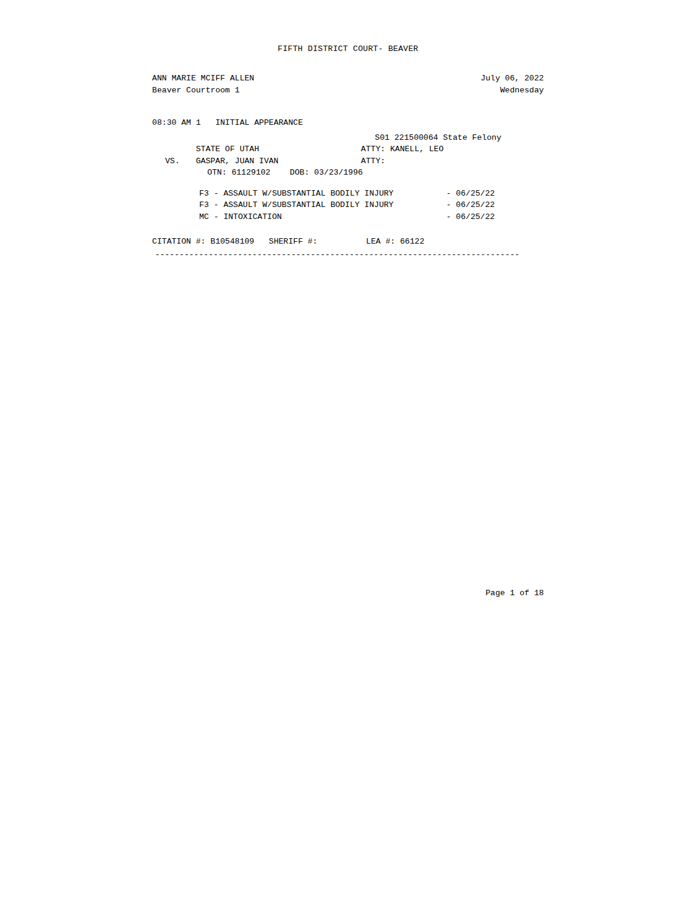FIFTH DISTRICT COURT- BEAVER
ANN MARIE MCIFF ALLEN Beaver Courtroom 1
July 06, 2022 Wednesday
08:30 AM 1 INITIAL APPEARANCE
S01 221500064 State Felony
STATE OF UTAH
ATTY: KANELL, LEO
VS.
GASPAR, JUAN IVAN
ATTY:
OTN: 61129102 DOB: 03/23/1996
F3 - ASSAULT W/SUBSTANTIAL BODILY INJURY- 06/25/22
F3 - ASSAULT W/SUBSTANTIAL BODILY INJURY- 06/25/22
MC - INTOXICATION- 06/25/22
CITATION #: B10548109 SHERIFF #: LEA #: 66122
---------------------------------------------------------------------------
Page 1 of 18